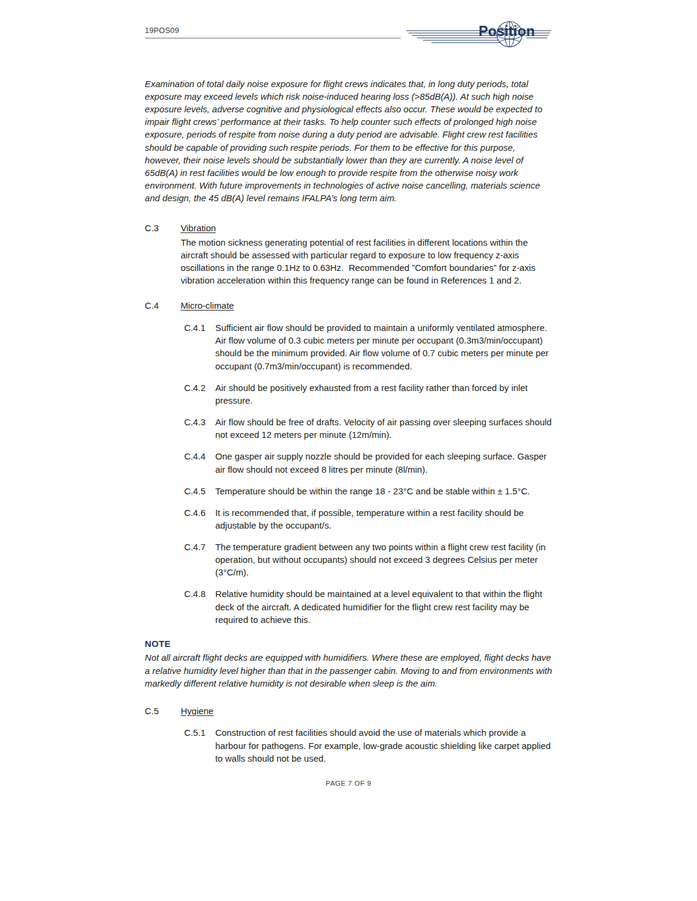19POS09
Position
Examination of total daily noise exposure for flight crews indicates that, in long duty periods, total exposure may exceed levels which risk noise-induced hearing loss (>85dB(A)). At such high noise exposure levels, adverse cognitive and physiological effects also occur. These would be expected to impair flight crews’ performance at their tasks. To help counter such effects of prolonged high noise exposure, periods of respite from noise during a duty period are advisable. Flight crew rest facilities should be capable of providing such respite periods. For them to be effective for this purpose, however, their noise levels should be substantially lower than they are currently. A noise level of 65dB(A) in rest facilities would be low enough to provide respite from the otherwise noisy work environment. With future improvements in technologies of active noise cancelling, materials science and design, the 45 dB(A) level remains IFALPA’s long term aim.
C.3
Vibration
The motion sickness generating potential of rest facilities in different locations within the aircraft should be assessed with particular regard to exposure to low frequency z-axis oscillations in the range 0.1Hz to 0.63Hz. Recommended ”Comfort boundaries” for z-axis vibration acceleration within this frequency range can be found in References 1 and 2.
C.4
Micro-climate
C.4.1
Sufficient air flow should be provided to maintain a uniformly ventilated atmosphere. Air flow volume of 0.3 cubic meters per minute per occupant (0.3m3/min/occupant) should be the minimum provided. Air flow volume of 0.7 cubic meters per minute per occupant (0.7m3/min/occupant) is recommended.
C.4.2
Air should be positively exhausted from a rest facility rather than forced by inlet pressure.
C.4.3
Air flow should be free of drafts. Velocity of air passing over sleeping surfaces should not exceed 12 meters per minute (12m/min).
C.4.4
One gasper air supply nozzle should be provided for each sleeping surface. Gasper air flow should not exceed 8 litres per minute (8l/min).
C.4.5
Temperature should be within the range 18 - 23°C and be stable within ± 1.5°C.
C.4.6
It is recommended that, if possible, temperature within a rest facility should be adjustable by the occupant/s.
C.4.7
The temperature gradient between any two points within a flight crew rest facility (in operation, but without occupants) should not exceed 3 degrees Celsius per meter (3°C/m).
C.4.8
Relative humidity should be maintained at a level equivalent to that within the flight deck of the aircraft. A dedicated humidifier for the flight crew rest facility may be required to achieve this.
NOTE
Not all aircraft flight decks are equipped with humidifiers. Where these are employed, flight decks have a relative humidity level higher than that in the passenger cabin. Moving to and from environments with markedly different relative humidity is not desirable when sleep is the aim.
C.5
Hygiene
C.5.1
Construction of rest facilities should avoid the use of materials which provide a harbour for pathogens. For example, low-grade acoustic shielding like carpet applied to walls should not be used.
PAGE 7 OF 9